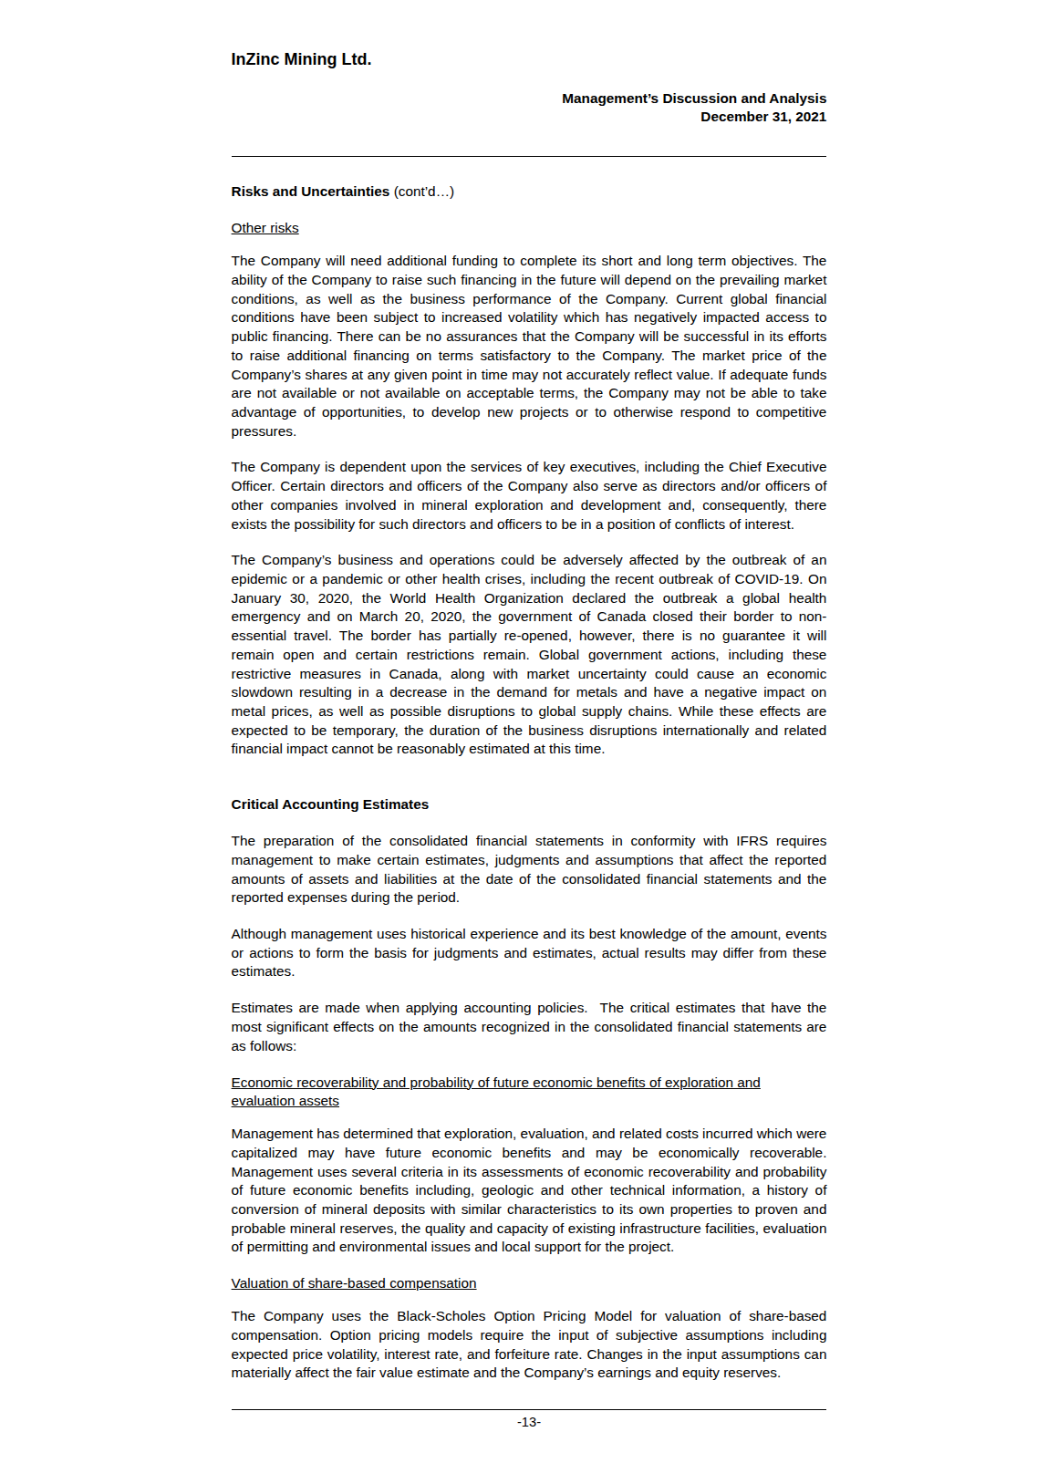InZinc Mining Ltd.
Management’s Discussion and Analysis
December 31, 2021
Risks and Uncertainties (cont’d…)
Other risks
The Company will need additional funding to complete its short and long term objectives. The ability of the Company to raise such financing in the future will depend on the prevailing market conditions, as well as the business performance of the Company. Current global financial conditions have been subject to increased volatility which has negatively impacted access to public financing. There can be no assurances that the Company will be successful in its efforts to raise additional financing on terms satisfactory to the Company. The market price of the Company’s shares at any given point in time may not accurately reflect value. If adequate funds are not available or not available on acceptable terms, the Company may not be able to take advantage of opportunities, to develop new projects or to otherwise respond to competitive pressures.
The Company is dependent upon the services of key executives, including the Chief Executive Officer. Certain directors and officers of the Company also serve as directors and/or officers of other companies involved in mineral exploration and development and, consequently, there exists the possibility for such directors and officers to be in a position of conflicts of interest.
The Company’s business and operations could be adversely affected by the outbreak of an epidemic or a pandemic or other health crises, including the recent outbreak of COVID-19. On January 30, 2020, the World Health Organization declared the outbreak a global health emergency and on March 20, 2020, the government of Canada closed their border to non-essential travel. The border has partially re-opened, however, there is no guarantee it will remain open and certain restrictions remain. Global government actions, including these restrictive measures in Canada, along with market uncertainty could cause an economic slowdown resulting in a decrease in the demand for metals and have a negative impact on metal prices, as well as possible disruptions to global supply chains. While these effects are expected to be temporary, the duration of the business disruptions internationally and related financial impact cannot be reasonably estimated at this time.
Critical Accounting Estimates
The preparation of the consolidated financial statements in conformity with IFRS requires management to make certain estimates, judgments and assumptions that affect the reported amounts of assets and liabilities at the date of the consolidated financial statements and the reported expenses during the period.
Although management uses historical experience and its best knowledge of the amount, events or actions to form the basis for judgments and estimates, actual results may differ from these estimates.
Estimates are made when applying accounting policies. The critical estimates that have the most significant effects on the amounts recognized in the consolidated financial statements are as follows:
Economic recoverability and probability of future economic benefits of exploration and evaluation assets
Management has determined that exploration, evaluation, and related costs incurred which were capitalized may have future economic benefits and may be economically recoverable. Management uses several criteria in its assessments of economic recoverability and probability of future economic benefits including, geologic and other technical information, a history of conversion of mineral deposits with similar characteristics to its own properties to proven and probable mineral reserves, the quality and capacity of existing infrastructure facilities, evaluation of permitting and environmental issues and local support for the project.
Valuation of share-based compensation
The Company uses the Black-Scholes Option Pricing Model for valuation of share-based compensation. Option pricing models require the input of subjective assumptions including expected price volatility, interest rate, and forfeiture rate. Changes in the input assumptions can materially affect the fair value estimate and the Company’s earnings and equity reserves.
-13-